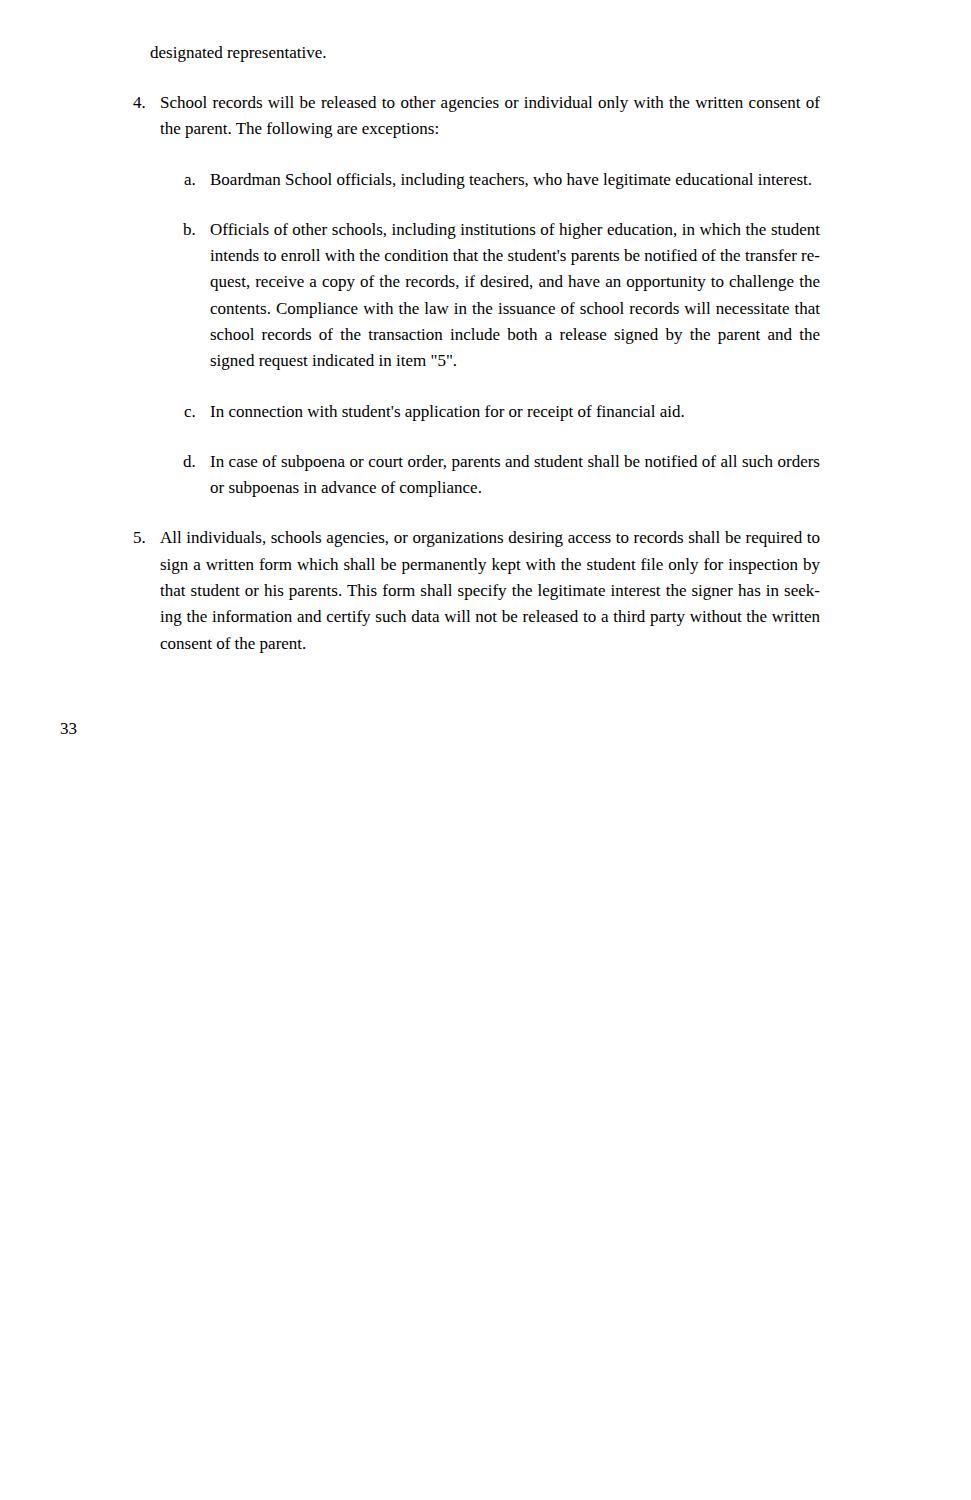designated representative.
School records will be released to other agencies or individual only with the written consent of the parent. The following are exceptions:
Boardman School officials, including teachers, who have legitimate educational interest.
Officials of other schools, including institutions of higher education, in which the student intends to enroll with the condition that the student's parents be notified of the transfer request, receive a copy of the records, if desired, and have an opportunity to challenge the contents. Compliance with the law in the issuance of school records will necessitate that school records of the transaction include both a release signed by the parent and the signed request indicated in item "5".
In connection with student's application for or receipt of financial aid.
In case of subpoena or court order, parents and student shall be notified of all such orders or subpoenas in advance of compliance.
All individuals, schools agencies, or organizations desiring access to records shall be required to sign a written form which shall be permanently kept with the student file only for inspection by that student or his parents. This form shall specify the legitimate interest the signer has in seeking the information and certify such data will not be released to a third party without the written consent of the parent.
33